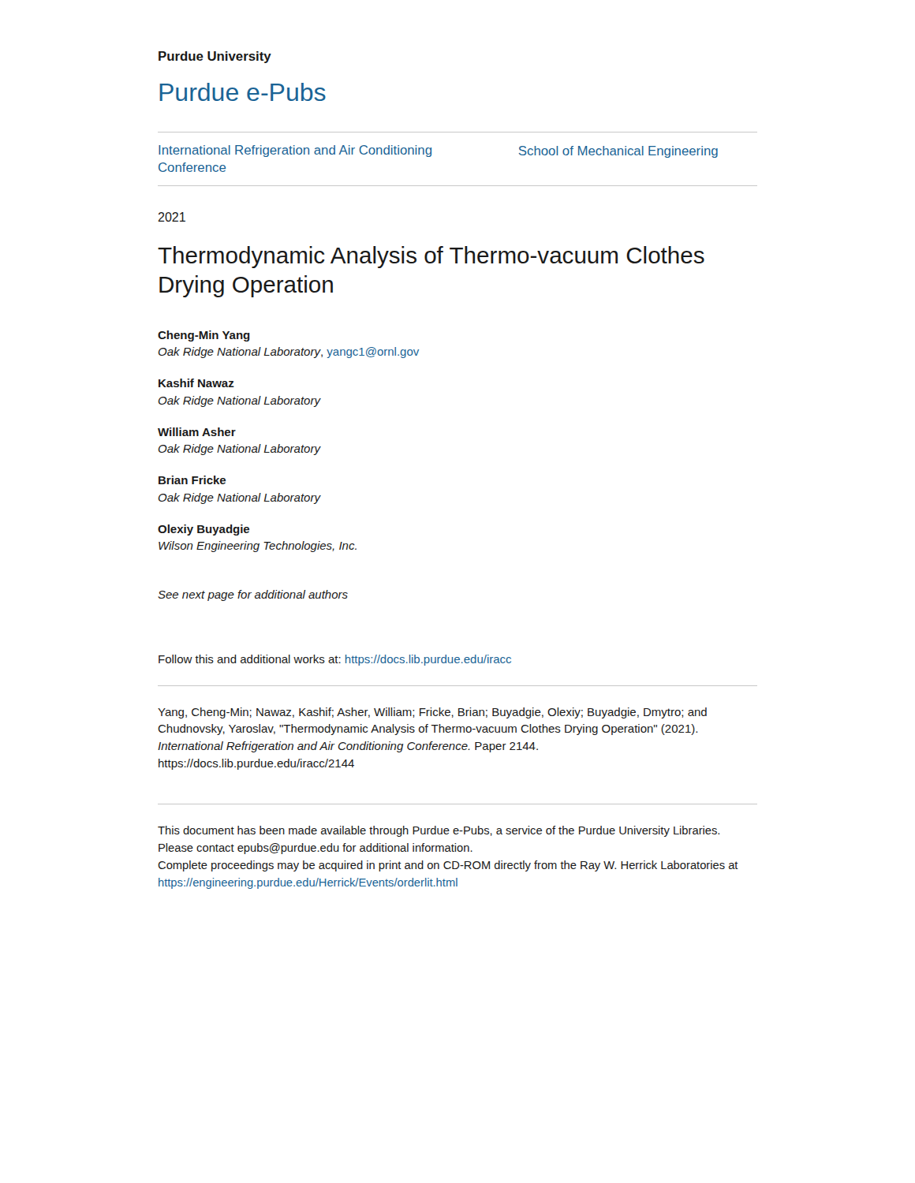Purdue University
Purdue e-Pubs
International Refrigeration and Air Conditioning Conference
School of Mechanical Engineering
2021
Thermodynamic Analysis of Thermo-vacuum Clothes Drying Operation
Cheng-Min Yang Oak Ridge National Laboratory, yangc1@ornl.gov
Kashif Nawaz Oak Ridge National Laboratory
William Asher Oak Ridge National Laboratory
Brian Fricke Oak Ridge National Laboratory
Olexiy Buyadgie Wilson Engineering Technologies, Inc.
See next page for additional authors
Follow this and additional works at: https://docs.lib.purdue.edu/iracc
Yang, Cheng-Min; Nawaz, Kashif; Asher, William; Fricke, Brian; Buyadgie, Olexiy; Buyadgie, Dmytro; and Chudnovsky, Yaroslav, "Thermodynamic Analysis of Thermo-vacuum Clothes Drying Operation" (2021). International Refrigeration and Air Conditioning Conference. Paper 2144.
https://docs.lib.purdue.edu/iracc/2144
This document has been made available through Purdue e-Pubs, a service of the Purdue University Libraries. Please contact epubs@purdue.edu for additional information.
Complete proceedings may be acquired in print and on CD-ROM directly from the Ray W. Herrick Laboratories at https://engineering.purdue.edu/Herrick/Events/orderlit.html